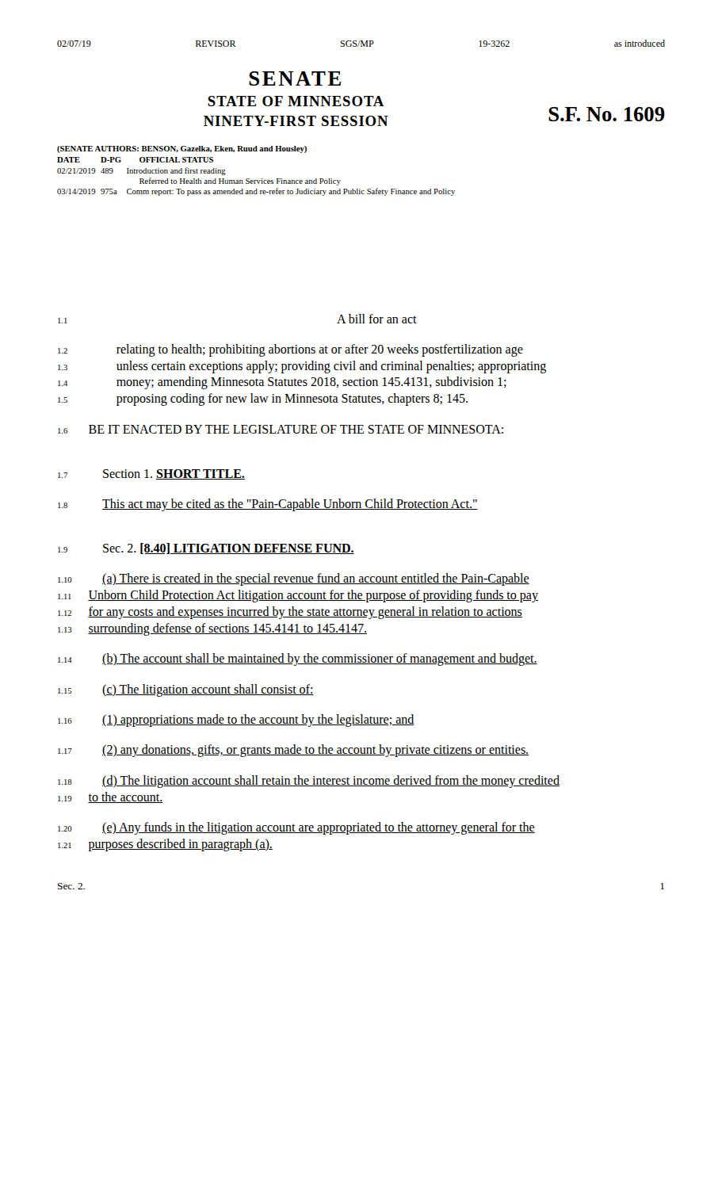02/07/19 REVISOR SGS/MP 19-3262 as introduced
SENATE
STATE OF MINNESOTA
NINETY-FIRST SESSION
S.F. No. 1609
(SENATE AUTHORS: BENSON, Gazelka, Eken, Ruud and Housley)
| DATE | D-PG | OFFICIAL STATUS |
| --- | --- | --- |
| 02/21/2019 | 489 | Introduction and first reading |
| | | Referred to Health and Human Services Finance and Policy |
| 03/14/2019 | 975a | Comm report: To pass as amended and re-refer to Judiciary and Public Safety Finance and Policy |
1.1
A bill for an act
1.2
relating to health; prohibiting abortions at or after 20 weeks postfertilization age
1.3
unless certain exceptions apply; providing civil and criminal penalties; appropriating
1.4
money; amending Minnesota Statutes 2018, section 145.4131, subdivision 1;
1.5
proposing coding for new law in Minnesota Statutes, chapters 8; 145.
1.6
BE IT ENACTED BY THE LEGISLATURE OF THE STATE OF MINNESOTA:
1.7
Section 1. SHORT TITLE.
1.8
This act may be cited as the "Pain-Capable Unborn Child Protection Act."
1.9
Sec. 2. [8.40] LITIGATION DEFENSE FUND.
1.10
(a) There is created in the special revenue fund an account entitled the Pain-Capable
1.11
Unborn Child Protection Act litigation account for the purpose of providing funds to pay
1.12
for any costs and expenses incurred by the state attorney general in relation to actions
1.13
surrounding defense of sections 145.4141 to 145.4147.
1.14
(b) The account shall be maintained by the commissioner of management and budget.
1.15
(c) The litigation account shall consist of:
1.16
(1) appropriations made to the account by the legislature; and
1.17
(2) any donations, gifts, or grants made to the account by private citizens or entities.
1.18
(d) The litigation account shall retain the interest income derived from the money credited
1.19
to the account.
1.20
(e) Any funds in the litigation account are appropriated to the attorney general for the
1.21
purposes described in paragraph (a).
Sec. 2. 1